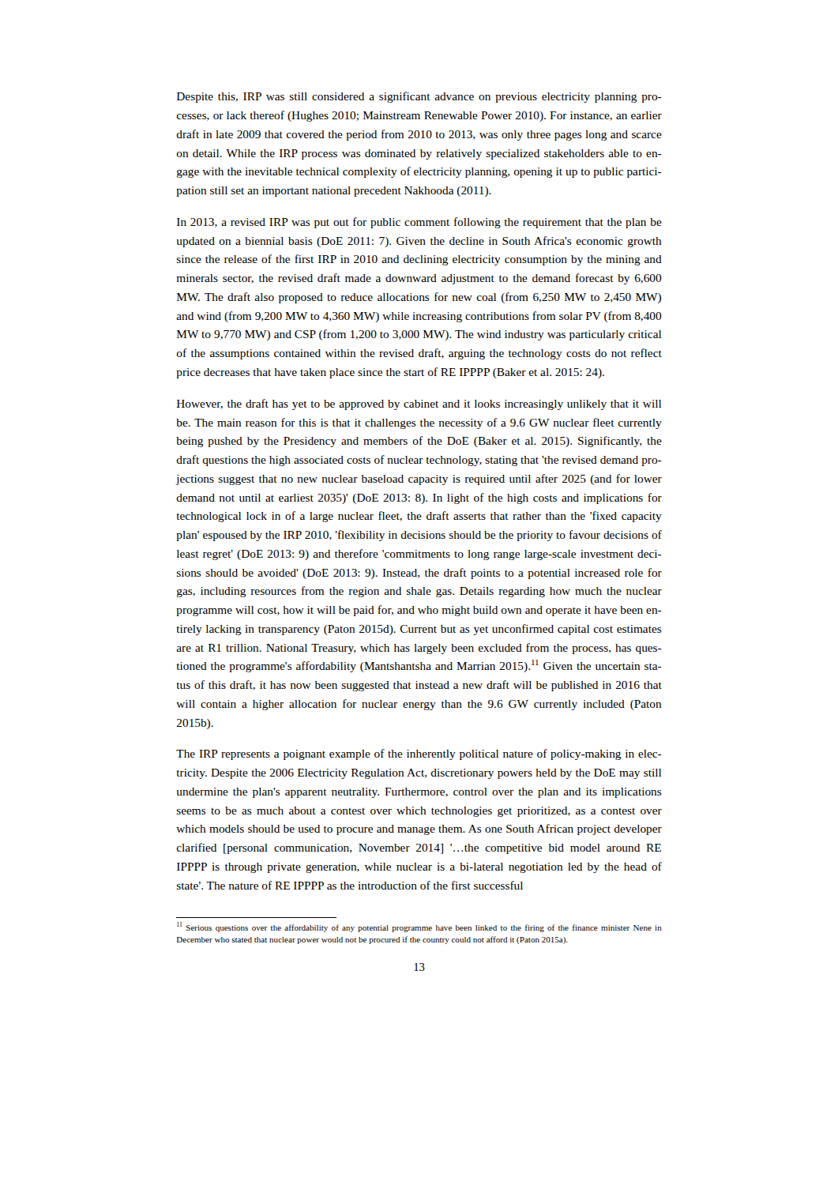Despite this, IRP was still considered a significant advance on previous electricity planning processes, or lack thereof (Hughes 2010; Mainstream Renewable Power 2010). For instance, an earlier draft in late 2009 that covered the period from 2010 to 2013, was only three pages long and scarce on detail. While the IRP process was dominated by relatively specialized stakeholders able to engage with the inevitable technical complexity of electricity planning, opening it up to public participation still set an important national precedent Nakhooda (2011).
In 2013, a revised IRP was put out for public comment following the requirement that the plan be updated on a biennial basis (DoE 2011: 7). Given the decline in South Africa's economic growth since the release of the first IRP in 2010 and declining electricity consumption by the mining and minerals sector, the revised draft made a downward adjustment to the demand forecast by 6,600 MW. The draft also proposed to reduce allocations for new coal (from 6,250 MW to 2,450 MW) and wind (from 9,200 MW to 4,360 MW) while increasing contributions from solar PV (from 8,400 MW to 9,770 MW) and CSP (from 1,200 to 3,000 MW). The wind industry was particularly critical of the assumptions contained within the revised draft, arguing the technology costs do not reflect price decreases that have taken place since the start of RE IPPPP (Baker et al. 2015: 24).
However, the draft has yet to be approved by cabinet and it looks increasingly unlikely that it will be. The main reason for this is that it challenges the necessity of a 9.6 GW nuclear fleet currently being pushed by the Presidency and members of the DoE (Baker et al. 2015). Significantly, the draft questions the high associated costs of nuclear technology, stating that 'the revised demand projections suggest that no new nuclear baseload capacity is required until after 2025 (and for lower demand not until at earliest 2035)' (DoE 2013: 8). In light of the high costs and implications for technological lock in of a large nuclear fleet, the draft asserts that rather than the 'fixed capacity plan' espoused by the IRP 2010, 'flexibility in decisions should be the priority to favour decisions of least regret' (DoE 2013: 9) and therefore 'commitments to long range large-scale investment decisions should be avoided' (DoE 2013: 9). Instead, the draft points to a potential increased role for gas, including resources from the region and shale gas. Details regarding how much the nuclear programme will cost, how it will be paid for, and who might build own and operate it have been entirely lacking in transparency (Paton 2015d). Current but as yet unconfirmed capital cost estimates are at R1 trillion. National Treasury, which has largely been excluded from the process, has questioned the programme's affordability (Mantshantsha and Marrian 2015).11 Given the uncertain status of this draft, it has now been suggested that instead a new draft will be published in 2016 that will contain a higher allocation for nuclear energy than the 9.6 GW currently included (Paton 2015b).
The IRP represents a poignant example of the inherently political nature of policy-making in electricity. Despite the 2006 Electricity Regulation Act, discretionary powers held by the DoE may still undermine the plan's apparent neutrality. Furthermore, control over the plan and its implications seems to be as much about a contest over which technologies get prioritized, as a contest over which models should be used to procure and manage them. As one South African project developer clarified [personal communication, November 2014] '…the competitive bid model around RE IPPPP is through private generation, while nuclear is a bi-lateral negotiation led by the head of state'. The nature of RE IPPPP as the introduction of the first successful
11 Serious questions over the affordability of any potential programme have been linked to the firing of the finance minister Nene in December who stated that nuclear power would not be procured if the country could not afford it (Paton 2015a).
13